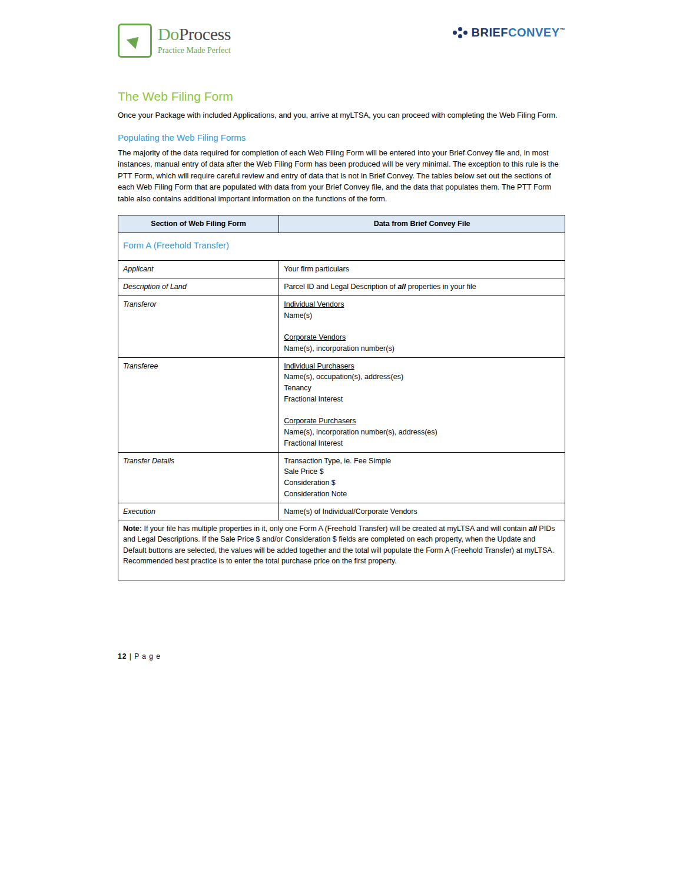Do Process
Practice Made Perfect
BRIEFCONVEY™
The Web Filing Form
Once your Package with included Applications, and you, arrive at myLTSA, you can proceed with completing the Web Filing Form.
Populating the Web Filing Forms
The majority of the data required for completion of each Web Filing Form will be entered into your Brief Convey file and, in most instances, manual entry of data after the Web Filing Form has been produced will be very minimal. The exception to this rule is the PTT Form, which will require careful review and entry of data that is not in Brief Convey. The tables below set out the sections of each Web Filing Form that are populated with data from your Brief Convey file, and the data that populates them. The PTT Form table also contains additional important information on the functions of the form.
| Form A (Freehold Transfer) |
| Section of Web Filing Form | Data from Brief Convey File |
| Applicant | Your firm particulars |
| Description of Land | Parcel ID and Legal Description of all properties in your file |
| Transferor | Individual Vendors Name(s) Corporate Vendors Name(s), incorporation number(s) |
| Transferee | Individual Purchasers Name(s), occupation(s), address(es) Tenancy Fractional Interest Corporate Purchasers Name(s), incorporation number(s), address(es) Fractional Interest |
| Transfer Details | Transaction Type, ie. Fee Simple Sale Price $ Consideration $ Consideration Note |
| Execution | Name(s) of Individual/Corporate Vendors |
| Note: If your file has multiple properties in it, only one Form A (Freehold Transfer) will be created at myLTSA and will contain all PIDs and Legal Descriptions. If the Sale Price $ and/or Consideration $ fields are completed on each property, when the Update and Default buttons are selected, the values will be added together and the total will populate the Form A (Freehold Transfer) at myLTSA. Recommended best practice is to enter the total purchase price on the first property. |
12 | P a g e